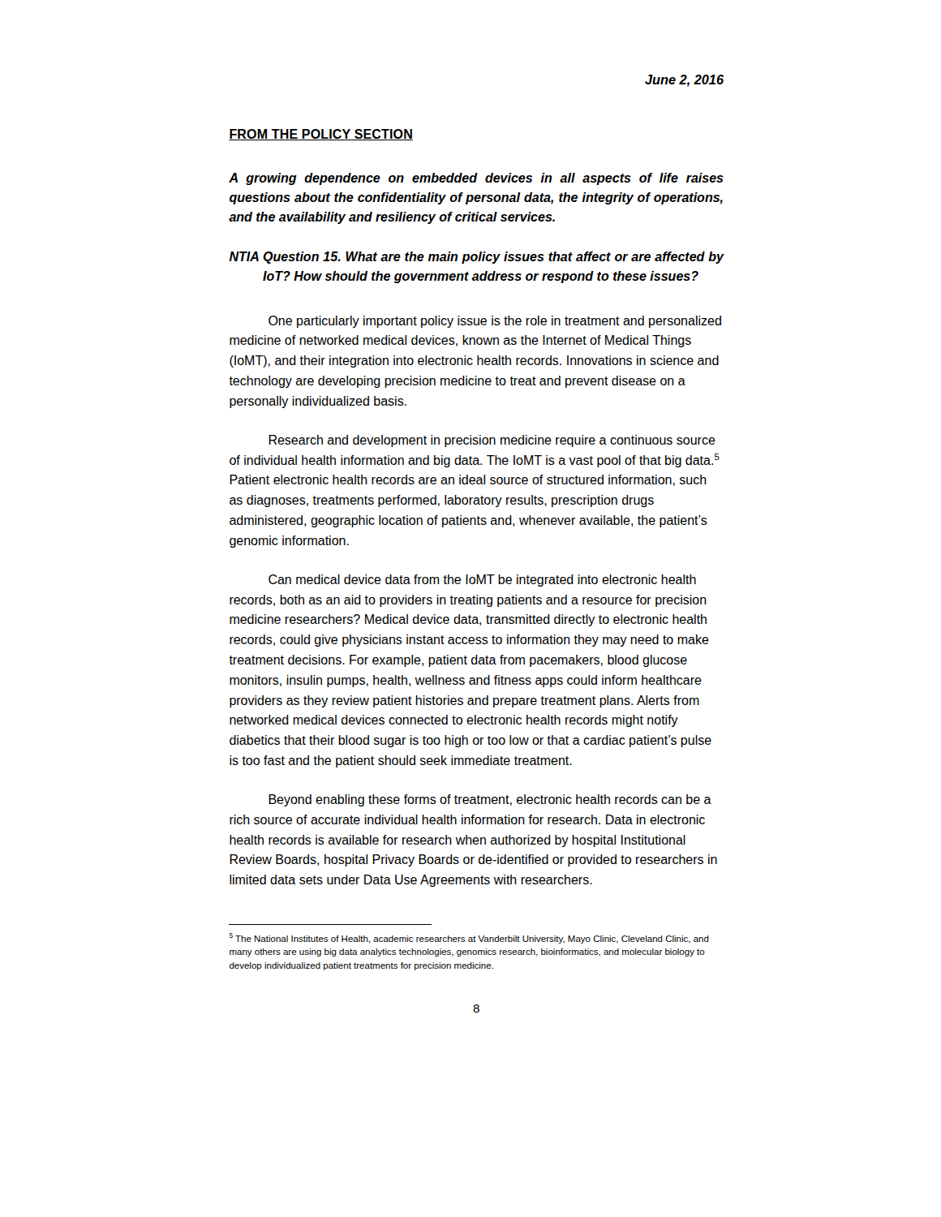June 2, 2016
FROM THE POLICY SECTION
A growing dependence on embedded devices in all aspects of life raises questions about the confidentiality of personal data, the integrity of operations, and the availability and resiliency of critical services.
NTIA Question 15. What are the main policy issues that affect or are affected by IoT? How should the government address or respond to these issues?
One particularly important policy issue is the role in treatment and personalized medicine of networked medical devices, known as the Internet of Medical Things (IoMT), and their integration into electronic health records. Innovations in science and technology are developing precision medicine to treat and prevent disease on a personally individualized basis.
Research and development in precision medicine require a continuous source of individual health information and big data. The IoMT is a vast pool of that big data.5 Patient electronic health records are an ideal source of structured information, such as diagnoses, treatments performed, laboratory results, prescription drugs administered, geographic location of patients and, whenever available, the patient’s genomic information.
Can medical device data from the IoMT be integrated into electronic health records, both as an aid to providers in treating patients and a resource for precision medicine researchers? Medical device data, transmitted directly to electronic health records, could give physicians instant access to information they may need to make treatment decisions. For example, patient data from pacemakers, blood glucose monitors, insulin pumps, health, wellness and fitness apps could inform healthcare providers as they review patient histories and prepare treatment plans. Alerts from networked medical devices connected to electronic health records might notify diabetics that their blood sugar is too high or too low or that a cardiac patient’s pulse is too fast and the patient should seek immediate treatment.
Beyond enabling these forms of treatment, electronic health records can be a rich source of accurate individual health information for research. Data in electronic health records is available for research when authorized by hospital Institutional Review Boards, hospital Privacy Boards or de-identified or provided to researchers in limited data sets under Data Use Agreements with researchers.
5 The National Institutes of Health, academic researchers at Vanderbilt University, Mayo Clinic, Cleveland Clinic, and many others are using big data analytics technologies, genomics research, bioinformatics, and molecular biology to develop individualized patient treatments for precision medicine.
8